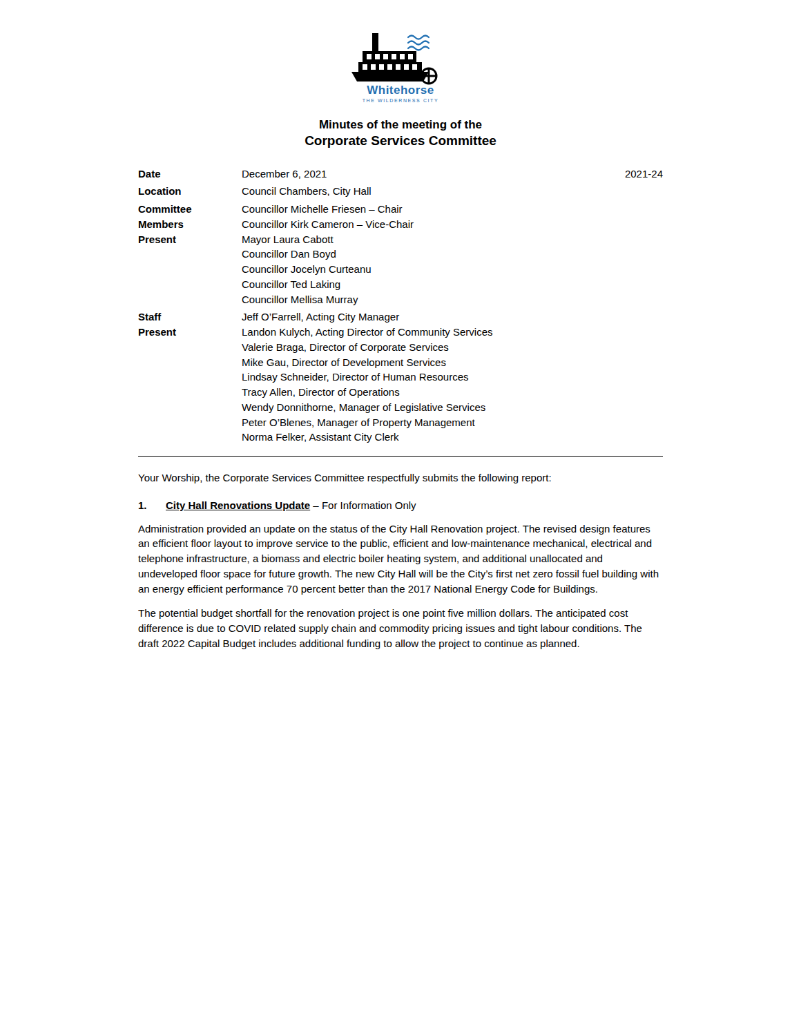Whitehorse THE WILDERNESS CITY
Minutes of the meeting of the Corporate Services Committee
| Date | December 6, 2021 | 2021-24 |
| Location | Council Chambers, City Hall |
| Committee Members Present | Councillor Michelle Friesen – Chair Councillor Kirk Cameron – Vice-Chair Mayor Laura Cabott Councillor Dan Boyd Councillor Jocelyn Curteanu Councillor Ted Laking Councillor Mellisa Murray |
| Staff Present | Jeff O’Farrell, Acting City Manager Landon Kulych, Acting Director of Community Services Valerie Braga, Director of Corporate Services Mike Gau, Director of Development Services Lindsay Schneider, Director of Human Resources Tracy Allen, Director of Operations Wendy Donnithorne, Manager of Legislative Services Peter O’Blenes, Manager of Property Management Norma Felker, Assistant City Clerk |
Your Worship, the Corporate Services Committee respectfully submits the following report:
1. City Hall Renovations Update – For Information Only
Administration provided an update on the status of the City Hall Renovation project. The revised design features an efficient floor layout to improve service to the public, efficient and low-maintenance mechanical, electrical and telephone infrastructure, a biomass and electric boiler heating system, and additional unallocated and undeveloped floor space for future growth. The new City Hall will be the City’s first net zero fossil fuel building with an energy efficient performance 70 percent better than the 2017 National Energy Code for Buildings.
The potential budget shortfall for the renovation project is one point five million dollars. The anticipated cost difference is due to COVID related supply chain and commodity pricing issues and tight labour conditions. The draft 2022 Capital Budget includes additional funding to allow the project to continue as planned.